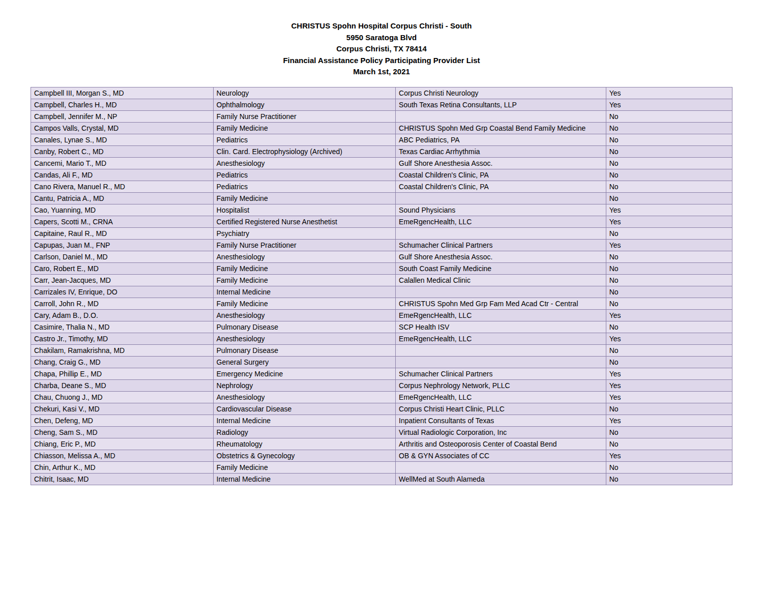CHRISTUS Spohn Hospital Corpus Christi - South
5950 Saratoga Blvd
Corpus Christi, TX 78414
Financial Assistance Policy Participating Provider List
March 1st, 2021
| Campbell III, Morgan S., MD | Neurology | Corpus Christi Neurology | Yes |
| Campbell, Charles H., MD | Ophthalmology | South Texas Retina Consultants, LLP | Yes |
| Campbell, Jennifer M., NP | Family Nurse Practitioner | | No |
| Campos Valls, Crystal, MD | Family Medicine | CHRISTUS Spohn Med Grp Coastal Bend Family Medicine | No |
| Canales, Lynae S., MD | Pediatrics | ABC Pediatrics, PA | No |
| Canby, Robert C., MD | Clin. Card. Electrophysiology (Archived) | Texas Cardiac Arrhythmia | No |
| Cancemi, Mario T., MD | Anesthesiology | Gulf Shore Anesthesia Assoc. | No |
| Candas, Ali F., MD | Pediatrics | Coastal Children's Clinic, PA | No |
| Cano Rivera, Manuel R., MD | Pediatrics | Coastal Children's Clinic, PA | No |
| Cantu, Patricia A., MD | Family Medicine | | No |
| Cao, Yuanning, MD | Hospitalist | Sound Physicians | Yes |
| Capers, Scotti M., CRNA | Certified Registered Nurse Anesthetist | EmeRgencHealth, LLC | Yes |
| Capitaine, Raul R., MD | Psychiatry | | No |
| Capupas, Juan M., FNP | Family Nurse Practitioner | Schumacher Clinical Partners | Yes |
| Carlson, Daniel M., MD | Anesthesiology | Gulf Shore Anesthesia Assoc. | No |
| Caro, Robert E., MD | Family Medicine | South Coast Family Medicine | No |
| Carr, Jean-Jacques, MD | Family Medicine | Calallen Medical Clinic | No |
| Carrizales IV, Enrique, DO | Internal Medicine | | No |
| Carroll, John R., MD | Family Medicine | CHRISTUS Spohn Med Grp Fam Med Acad Ctr - Central | No |
| Cary, Adam B., D.O. | Anesthesiology | EmeRgencHealth, LLC | Yes |
| Casimire, Thalia N., MD | Pulmonary Disease | SCP Health ISV | No |
| Castro Jr., Timothy, MD | Anesthesiology | EmeRgencHealth, LLC | Yes |
| Chakilam, Ramakrishna, MD | Pulmonary Disease | | No |
| Chang, Craig G., MD | General Surgery | | No |
| Chapa, Phillip E., MD | Emergency Medicine | Schumacher Clinical Partners | Yes |
| Charba, Deane S., MD | Nephrology | Corpus Nephrology Network, PLLC | Yes |
| Chau, Chuong J., MD | Anesthesiology | EmeRgencHealth, LLC | Yes |
| Chekuri, Kasi V., MD | Cardiovascular Disease | Corpus Christi Heart Clinic, PLLC | No |
| Chen, Defeng, MD | Internal Medicine | Inpatient Consultants of Texas | Yes |
| Cheng, Sam S., MD | Radiology | Virtual Radiologic Corporation, Inc | No |
| Chiang, Eric P., MD | Rheumatology | Arthritis and Osteoporosis Center of Coastal Bend | No |
| Chiasson, Melissa A., MD | Obstetrics & Gynecology | OB & GYN Associates of CC | Yes |
| Chin, Arthur K., MD | Family Medicine | | No |
| Chitrit, Isaac, MD | Internal Medicine | WellMed at South Alameda | No |